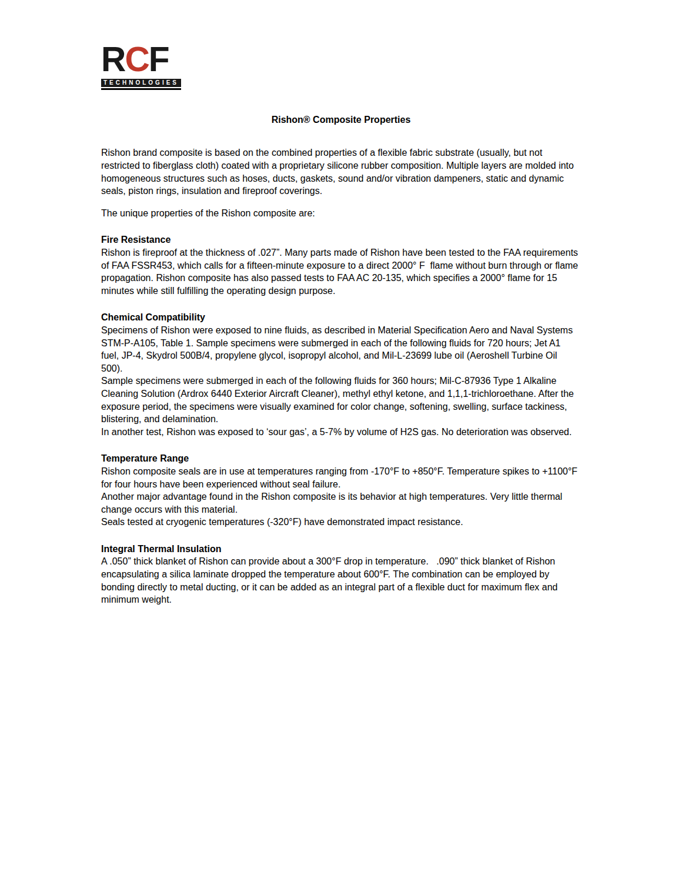RCF TECHNOLOGIES
Rishon® Composite Properties
Rishon brand composite is based on the combined properties of a flexible fabric substrate (usually, but not restricted to fiberglass cloth) coated with a proprietary silicone rubber composition. Multiple layers are molded into homogeneous structures such as hoses, ducts, gaskets, sound and/or vibration dampeners, static and dynamic seals, piston rings, insulation and fireproof coverings.
The unique properties of the Rishon composite are:
Fire Resistance
Rishon is fireproof at the thickness of .027”. Many parts made of Rishon have been tested to the FAA requirements of FAA FSSR453, which calls for a fifteen-minute exposure to a direct 2000° F flame without burn through or flame propagation. Rishon composite has also passed tests to FAA AC 20-135, which specifies a 2000° flame for 15 minutes while still fulfilling the operating design purpose.
Chemical Compatibility
Specimens of Rishon were exposed to nine fluids, as described in Material Specification Aero and Naval Systems STM-P-A105, Table 1. Sample specimens were submerged in each of the following fluids for 720 hours; Jet A1 fuel, JP-4, Skydrol 500B/4, propylene glycol, isopropyl alcohol, and Mil-L-23699 lube oil (Aeroshell Turbine Oil 500).
Sample specimens were submerged in each of the following fluids for 360 hours; Mil-C-87936 Type 1 Alkaline Cleaning Solution (Ardrox 6440 Exterior Aircraft Cleaner), methyl ethyl ketone, and 1,1,1-trichloroethane. After the exposure period, the specimens were visually examined for color change, softening, swelling, surface tackiness, blistering, and delamination.
In another test, Rishon was exposed to ‘sour gas’, a 5-7% by volume of H2S gas. No deterioration was observed.
Temperature Range
Rishon composite seals are in use at temperatures ranging from -170°F to +850°F. Temperature spikes to +1100°F for four hours have been experienced without seal failure.
Another major advantage found in the Rishon composite is its behavior at high temperatures. Very little thermal change occurs with this material.
Seals tested at cryogenic temperatures (-320°F) have demonstrated impact resistance.
Integral Thermal Insulation
A .050” thick blanket of Rishon can provide about a 300°F drop in temperature. .090” thick blanket of Rishon encapsulating a silica laminate dropped the temperature about 600°F. The combination can be employed by bonding directly to metal ducting, or it can be added as an integral part of a flexible duct for maximum flex and minimum weight.